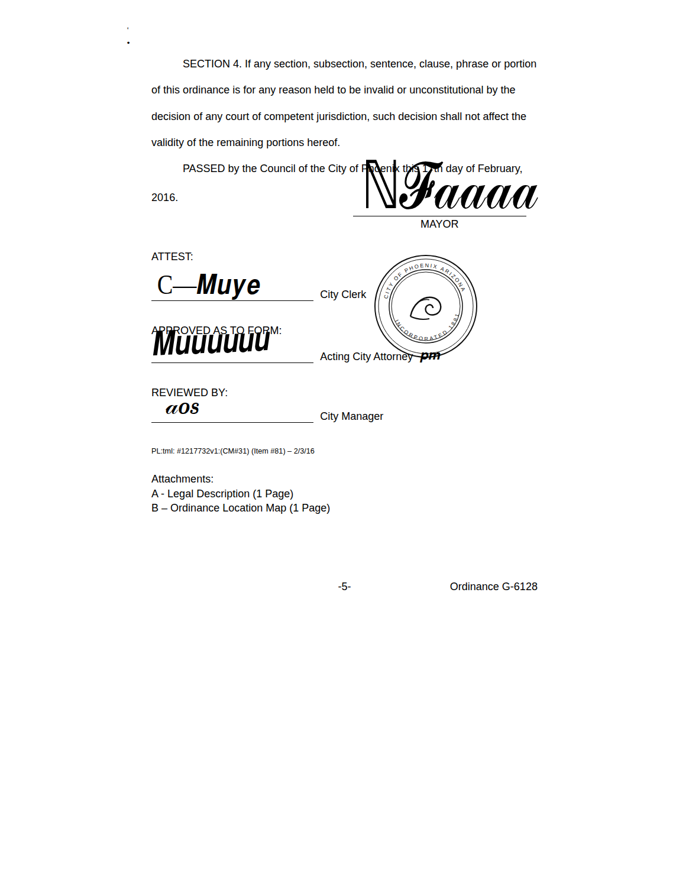‘
•
SECTION 4. If any section, subsection, sentence, clause, phrase or portion of this ordinance is for any reason held to be invalid or unconstitutional by the decision of any court of competent jurisdiction, such decision shall not affect the validity of the remaining portions hereof.
PASSED by the Council of the City of Phoenix this 17th day of February,
2016.
ℕ𝓕𝒶𝒶𝒶𝒶
MAYOR
ATTEST:
CITY OF PHOENIX ARIZONA INCORPORATED 1881
C—𝑴𝒖𝒚𝒆
City Clerk
APPROVED AS TO FORM:
𝑴𝒖𝒖𝒖𝒖𝒖𝒖
Acting City Attorney 𝒑𝒎
REVIEWED BY:
𝒶𝒐𝒔
City Manager
PL:tml: #1217732v1:(CM#31) (Item #81) – 2/3/16
Attachments:
A - Legal Description (1 Page)
B – Ordinance Location Map (1 Page)
-5-
Ordinance G-6128